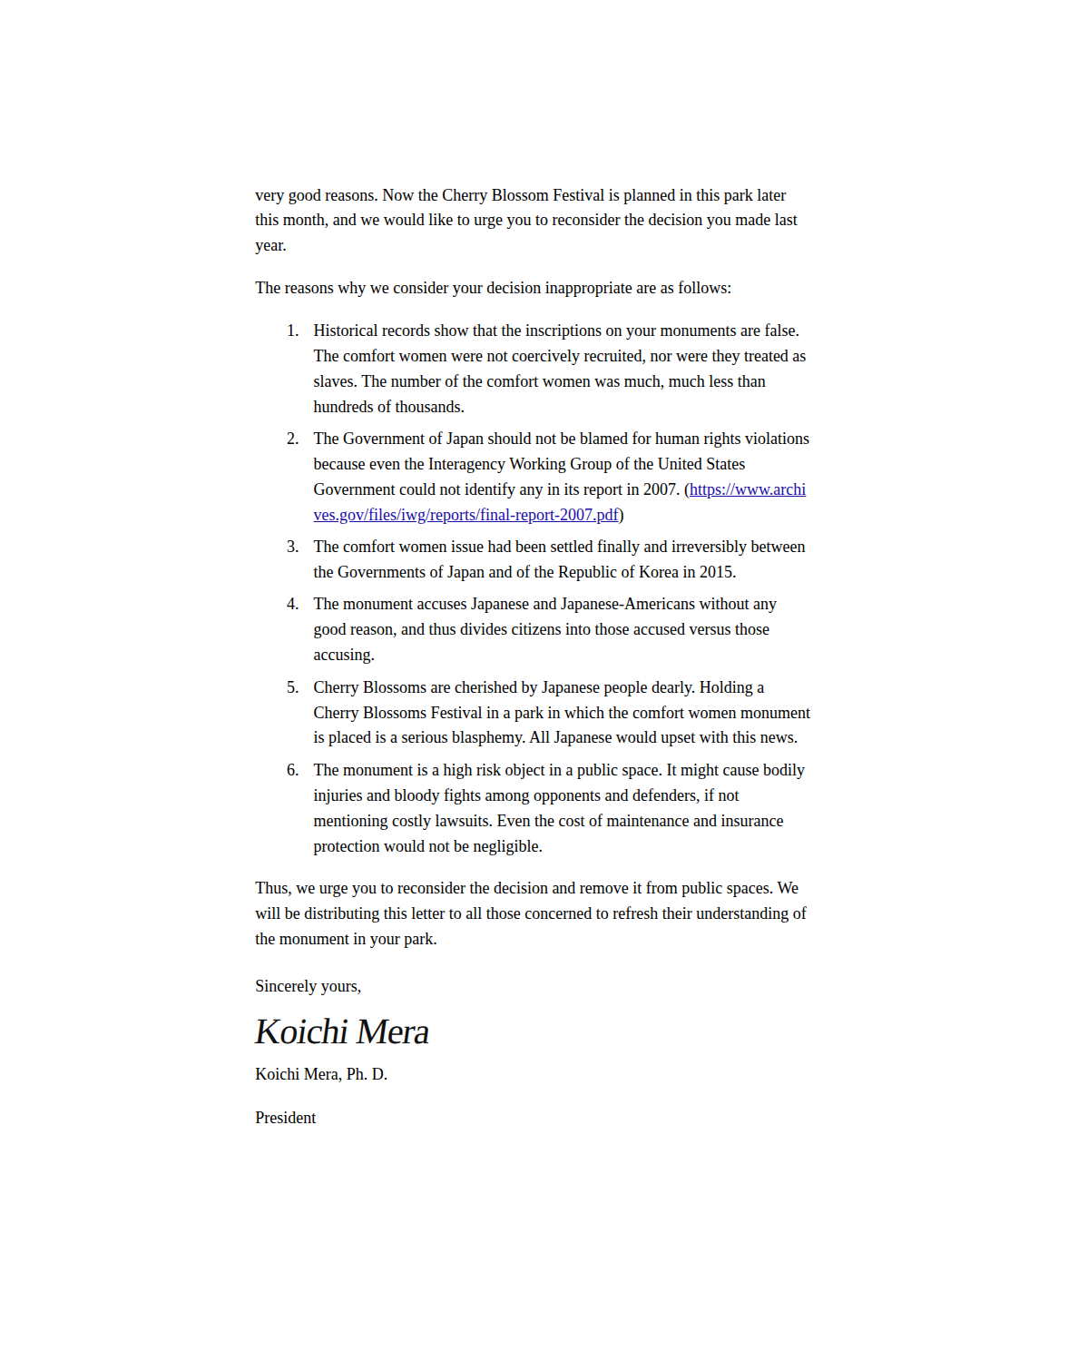very good reasons. Now the Cherry Blossom Festival is planned in this park later this month, and we would like to urge you to reconsider the decision you made last year.
The reasons why we consider your decision inappropriate are as follows:
Historical records show that the inscriptions on your monuments are false. The comfort women were not coercively recruited, nor were they treated as slaves. The number of the comfort women was much, much less than hundreds of thousands.
The Government of Japan should not be blamed for human rights violations because even the Interagency Working Group of the United States Government could not identify any in its report in 2007. (https://www.archives.gov/files/iwg/reports/final-report-2007.pdf)
The comfort women issue had been settled finally and irreversibly between the Governments of Japan and of the Republic of Korea in 2015.
The monument accuses Japanese and Japanese-Americans without any good reason, and thus divides citizens into those accused versus those accusing.
Cherry Blossoms are cherished by Japanese people dearly. Holding a Cherry Blossoms Festival in a park in which the comfort women monument is placed is a serious blasphemy. All Japanese would upset with this news.
The monument is a high risk object in a public space. It might cause bodily injuries and bloody fights among opponents and defenders, if not mentioning costly lawsuits. Even the cost of maintenance and insurance protection would not be negligible.
Thus, we urge you to reconsider the decision and remove it from public spaces. We will be distributing this letter to all those concerned to refresh their understanding of the monument in your park.
Sincerely yours,
Koichi Mera
Koichi Mera, Ph. D.
President